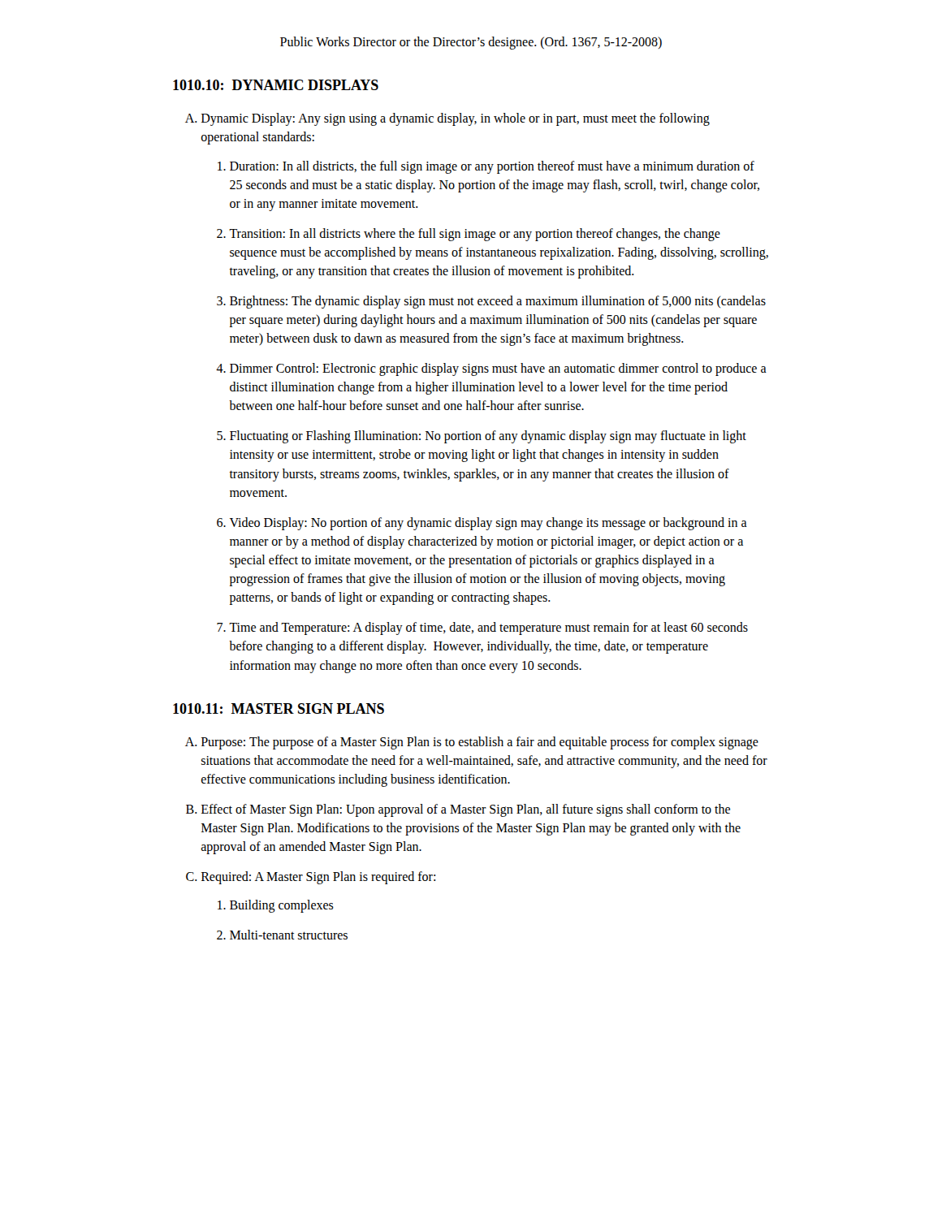Public Works Director or the Director’s designee. (Ord. 1367, 5-12-2008)
1010.10: DYNAMIC DISPLAYS
Dynamic Display: Any sign using a dynamic display, in whole or in part, must meet the following operational standards:
Duration: In all districts, the full sign image or any portion thereof must have a minimum duration of 25 seconds and must be a static display. No portion of the image may flash, scroll, twirl, change color, or in any manner imitate movement.
Transition: In all districts where the full sign image or any portion thereof changes, the change sequence must be accomplished by means of instantaneous repixalization. Fading, dissolving, scrolling, traveling, or any transition that creates the illusion of movement is prohibited.
Brightness: The dynamic display sign must not exceed a maximum illumination of 5,000 nits (candelas per square meter) during daylight hours and a maximum illumination of 500 nits (candelas per square meter) between dusk to dawn as measured from the sign’s face at maximum brightness.
Dimmer Control: Electronic graphic display signs must have an automatic dimmer control to produce a distinct illumination change from a higher illumination level to a lower level for the time period between one half-hour before sunset and one half-hour after sunrise.
Fluctuating or Flashing Illumination: No portion of any dynamic display sign may fluctuate in light intensity or use intermittent, strobe or moving light or light that changes in intensity in sudden transitory bursts, streams zooms, twinkles, sparkles, or in any manner that creates the illusion of movement.
Video Display: No portion of any dynamic display sign may change its message or background in a manner or by a method of display characterized by motion or pictorial imager, or depict action or a special effect to imitate movement, or the presentation of pictorials or graphics displayed in a progression of frames that give the illusion of motion or the illusion of moving objects, moving patterns, or bands of light or expanding or contracting shapes.
Time and Temperature: A display of time, date, and temperature must remain for at least 60 seconds before changing to a different display. However, individually, the time, date, or temperature information may change no more often than once every 10 seconds.
1010.11: MASTER SIGN PLANS
Purpose: The purpose of a Master Sign Plan is to establish a fair and equitable process for complex signage situations that accommodate the need for a well-maintained, safe, and attractive community, and the need for effective communications including business identification.
Effect of Master Sign Plan: Upon approval of a Master Sign Plan, all future signs shall conform to the Master Sign Plan. Modifications to the provisions of the Master Sign Plan may be granted only with the approval of an amended Master Sign Plan.
Required: A Master Sign Plan is required for:
Building complexes
Multi-tenant structures